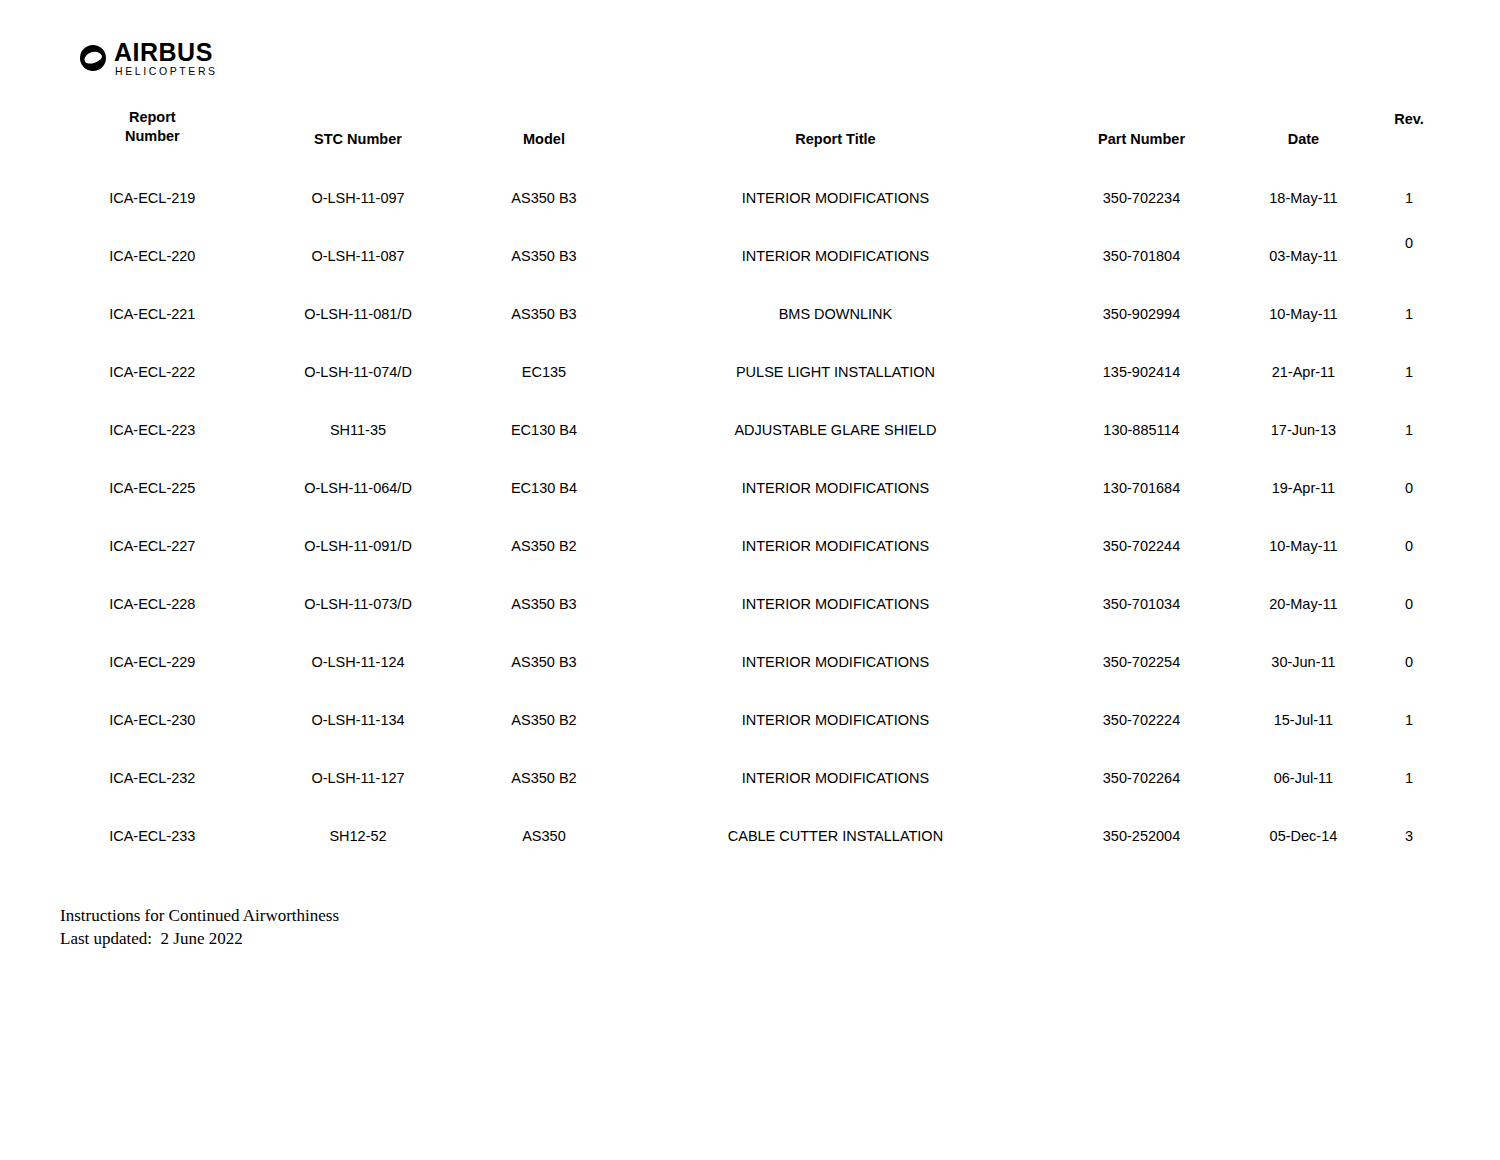AIRBUS HELICOPTERS
| Report Number | STC Number | Model | Report Title | Part Number | Date | Rev. |
| --- | --- | --- | --- | --- | --- | --- |
| ICA-ECL-219 | O-LSH-11-097 | AS350 B3 | INTERIOR MODIFICATIONS | 350-702234 | 18-May-11 | 1 |
| ICA-ECL-220 | O-LSH-11-087 | AS350 B3 | INTERIOR MODIFICATIONS | 350-701804 | 03-May-11 | 0 |
| ICA-ECL-221 | O-LSH-11-081/D | AS350 B3 | BMS DOWNLINK | 350-902994 | 10-May-11 | 1 |
| ICA-ECL-222 | O-LSH-11-074/D | EC135 | PULSE LIGHT INSTALLATION | 135-902414 | 21-Apr-11 | 1 |
| ICA-ECL-223 | SH11-35 | EC130 B4 | ADJUSTABLE GLARE SHIELD | 130-885114 | 17-Jun-13 | 1 |
| ICA-ECL-225 | O-LSH-11-064/D | EC130 B4 | INTERIOR MODIFICATIONS | 130-701684 | 19-Apr-11 | 0 |
| ICA-ECL-227 | O-LSH-11-091/D | AS350 B2 | INTERIOR MODIFICATIONS | 350-702244 | 10-May-11 | 0 |
| ICA-ECL-228 | O-LSH-11-073/D | AS350 B3 | INTERIOR MODIFICATIONS | 350-701034 | 20-May-11 | 0 |
| ICA-ECL-229 | O-LSH-11-124 | AS350 B3 | INTERIOR MODIFICATIONS | 350-702254 | 30-Jun-11 | 0 |
| ICA-ECL-230 | O-LSH-11-134 | AS350 B2 | INTERIOR MODIFICATIONS | 350-702224 | 15-Jul-11 | 1 |
| ICA-ECL-232 | O-LSH-11-127 | AS350 B2 | INTERIOR MODIFICATIONS | 350-702264 | 06-Jul-11 | 1 |
| ICA-ECL-233 | SH12-52 | AS350 | CABLE CUTTER INSTALLATION | 350-252004 | 05-Dec-14 | 3 |
Instructions for Continued Airworthiness
Last updated: 2 June 2022